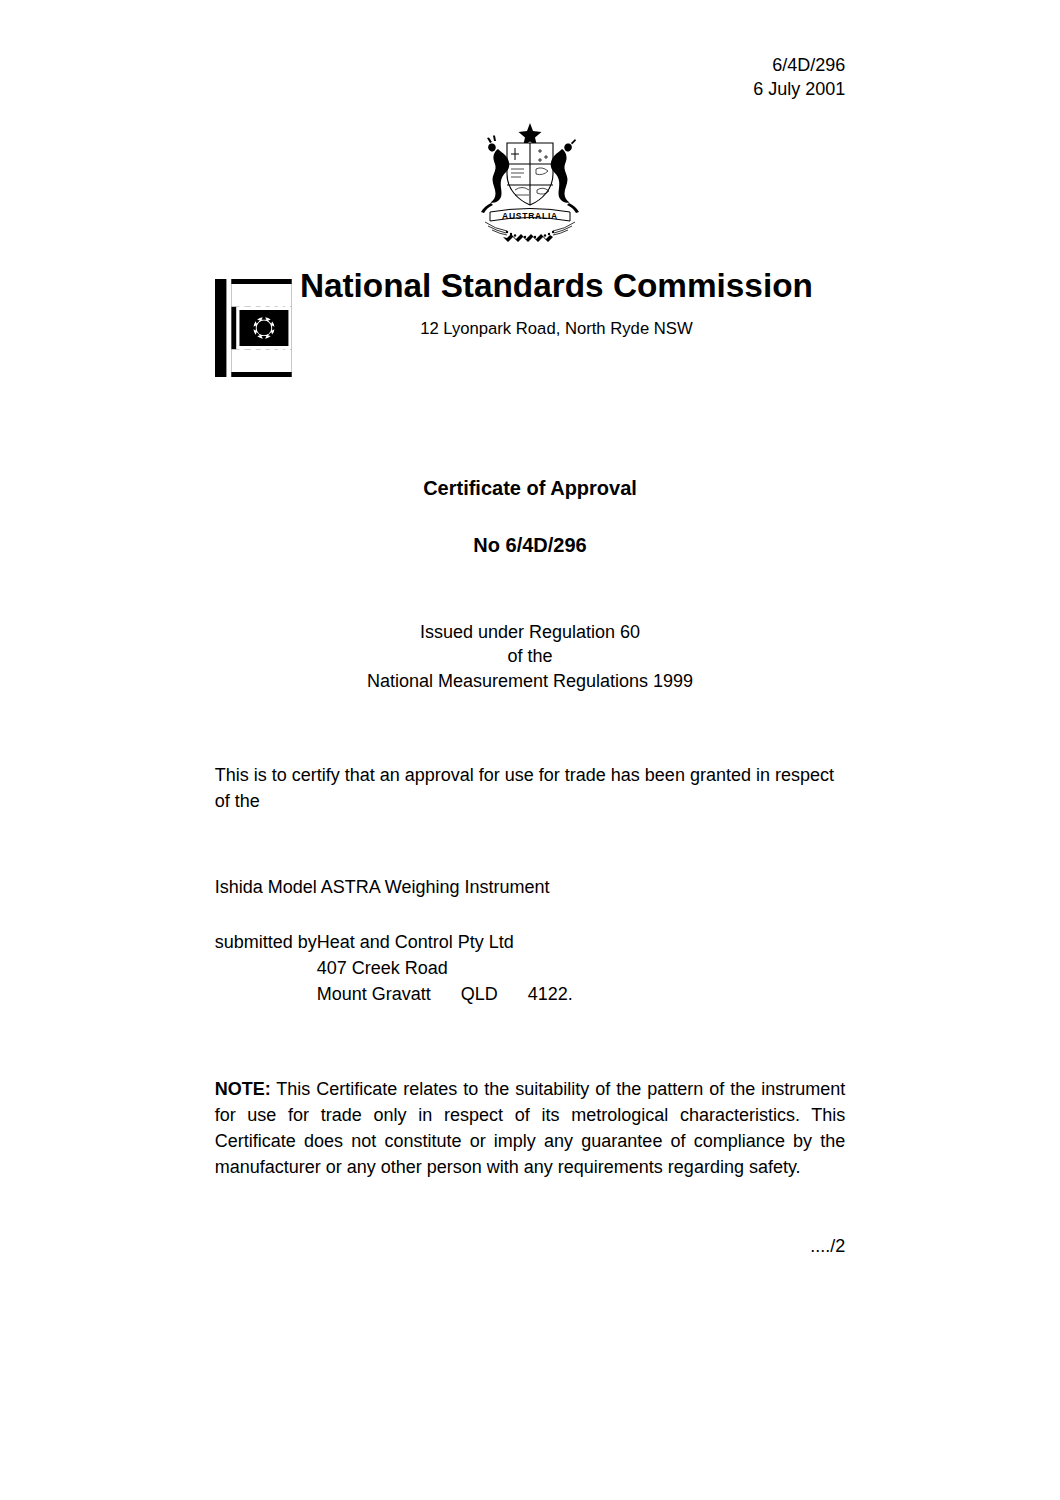6/4D/296
6 July 2001
AUSTRALIA
National Standards Commission
12 Lyonpark Road, North Ryde NSW
Certificate of Approval
No 6/4D/296
Issued under Regulation 60
of the
National Measurement Regulations 1999
This is to certify that an approval for use for trade has been granted in respect of the
Ishida Model ASTRA Weighing Instrument
| submitted by | Heat and Control Pty Ltd |
| | 407 Creek Road |
| | Mount Gravatt QLD 4122. |
NOTE: This Certificate relates to the suitability of the pattern of the instrument for use for trade only in respect of its metrological characteristics. This Certificate does not constitute or imply any guarantee of compliance by the manufacturer or any other person with any requirements regarding safety.
..../2